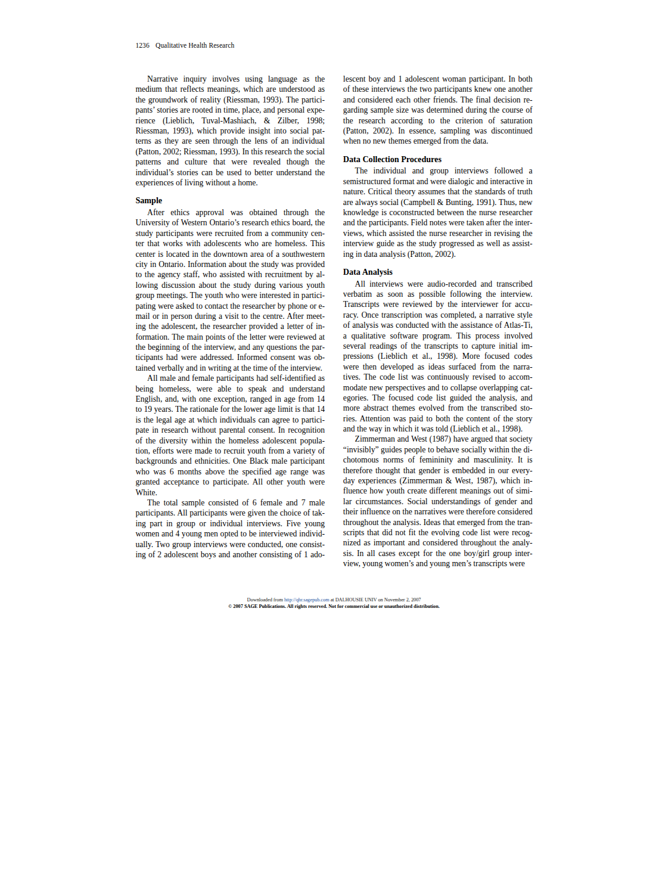1236 Qualitative Health Research
Narrative inquiry involves using language as the medium that reflects meanings, which are understood as the groundwork of reality (Riessman, 1993). The participants’ stories are rooted in time, place, and personal experience (Lieblich, Tuval-Mashiach, & Zilber, 1998; Riessman, 1993), which provide insight into social patterns as they are seen through the lens of an individual (Patton, 2002; Riessman, 1993). In this research the social patterns and culture that were revealed though the individual’s stories can be used to better understand the experiences of living without a home.
Sample
After ethics approval was obtained through the University of Western Ontario’s research ethics board, the study participants were recruited from a community center that works with adolescents who are homeless. This center is located in the downtown area of a southwestern city in Ontario. Information about the study was provided to the agency staff, who assisted with recruitment by allowing discussion about the study during various youth group meetings. The youth who were interested in participating were asked to contact the researcher by phone or e-mail or in person during a visit to the centre. After meeting the adolescent, the researcher provided a letter of information. The main points of the letter were reviewed at the beginning of the interview, and any questions the participants had were addressed. Informed consent was obtained verbally and in writing at the time of the interview.
All male and female participants had self-identified as being homeless, were able to speak and understand English, and, with one exception, ranged in age from 14 to 19 years. The rationale for the lower age limit is that 14 is the legal age at which individuals can agree to participate in research without parental consent. In recognition of the diversity within the homeless adolescent population, efforts were made to recruit youth from a variety of backgrounds and ethnicities. One Black male participant who was 6 months above the specified age range was granted acceptance to participate. All other youth were White.
The total sample consisted of 6 female and 7 male participants. All participants were given the choice of taking part in group or individual interviews. Five young women and 4 young men opted to be interviewed individually. Two group interviews were conducted, one consisting of 2 adolescent boys and another consisting of 1 adolescent boy and 1 adolescent woman participant. In both of these interviews the two participants knew one another and considered each other friends. The final decision regarding sample size was determined during the course of the research according to the criterion of saturation (Patton, 2002). In essence, sampling was discontinued when no new themes emerged from the data.
Data Collection Procedures
The individual and group interviews followed a semistructured format and were dialogic and interactive in nature. Critical theory assumes that the standards of truth are always social (Campbell & Bunting, 1991). Thus, new knowledge is coconstructed between the nurse researcher and the participants. Field notes were taken after the interviews, which assisted the nurse researcher in revising the interview guide as the study progressed as well as assisting in data analysis (Patton, 2002).
Data Analysis
All interviews were audio-recorded and transcribed verbatim as soon as possible following the interview. Transcripts were reviewed by the interviewer for accuracy. Once transcription was completed, a narrative style of analysis was conducted with the assistance of Atlas-Ti, a qualitative software program. This process involved several readings of the transcripts to capture initial impressions (Lieblich et al., 1998). More focused codes were then developed as ideas surfaced from the narratives. The code list was continuously revised to accommodate new perspectives and to collapse overlapping categories. The focused code list guided the analysis, and more abstract themes evolved from the transcribed stories. Attention was paid to both the content of the story and the way in which it was told (Lieblich et al., 1998).
Zimmerman and West (1987) have argued that society “invisibly” guides people to behave socially within the dichotomous norms of femininity and masculinity. It is therefore thought that gender is embedded in our everyday experiences (Zimmerman & West, 1987), which influence how youth create different meanings out of similar circumstances. Social understandings of gender and their influence on the narratives were therefore considered throughout the analysis. Ideas that emerged from the transcripts that did not fit the evolving code list were recognized as important and considered throughout the analysis. In all cases except for the one boy/girl group interview, young women’s and young men’s transcripts were
Downloaded from http://qhr.sagepub.com at DALHOUSIE UNIV on November 2, 2007
© 2007 SAGE Publications. All rights reserved. Not for commercial use or unauthorized distribution.